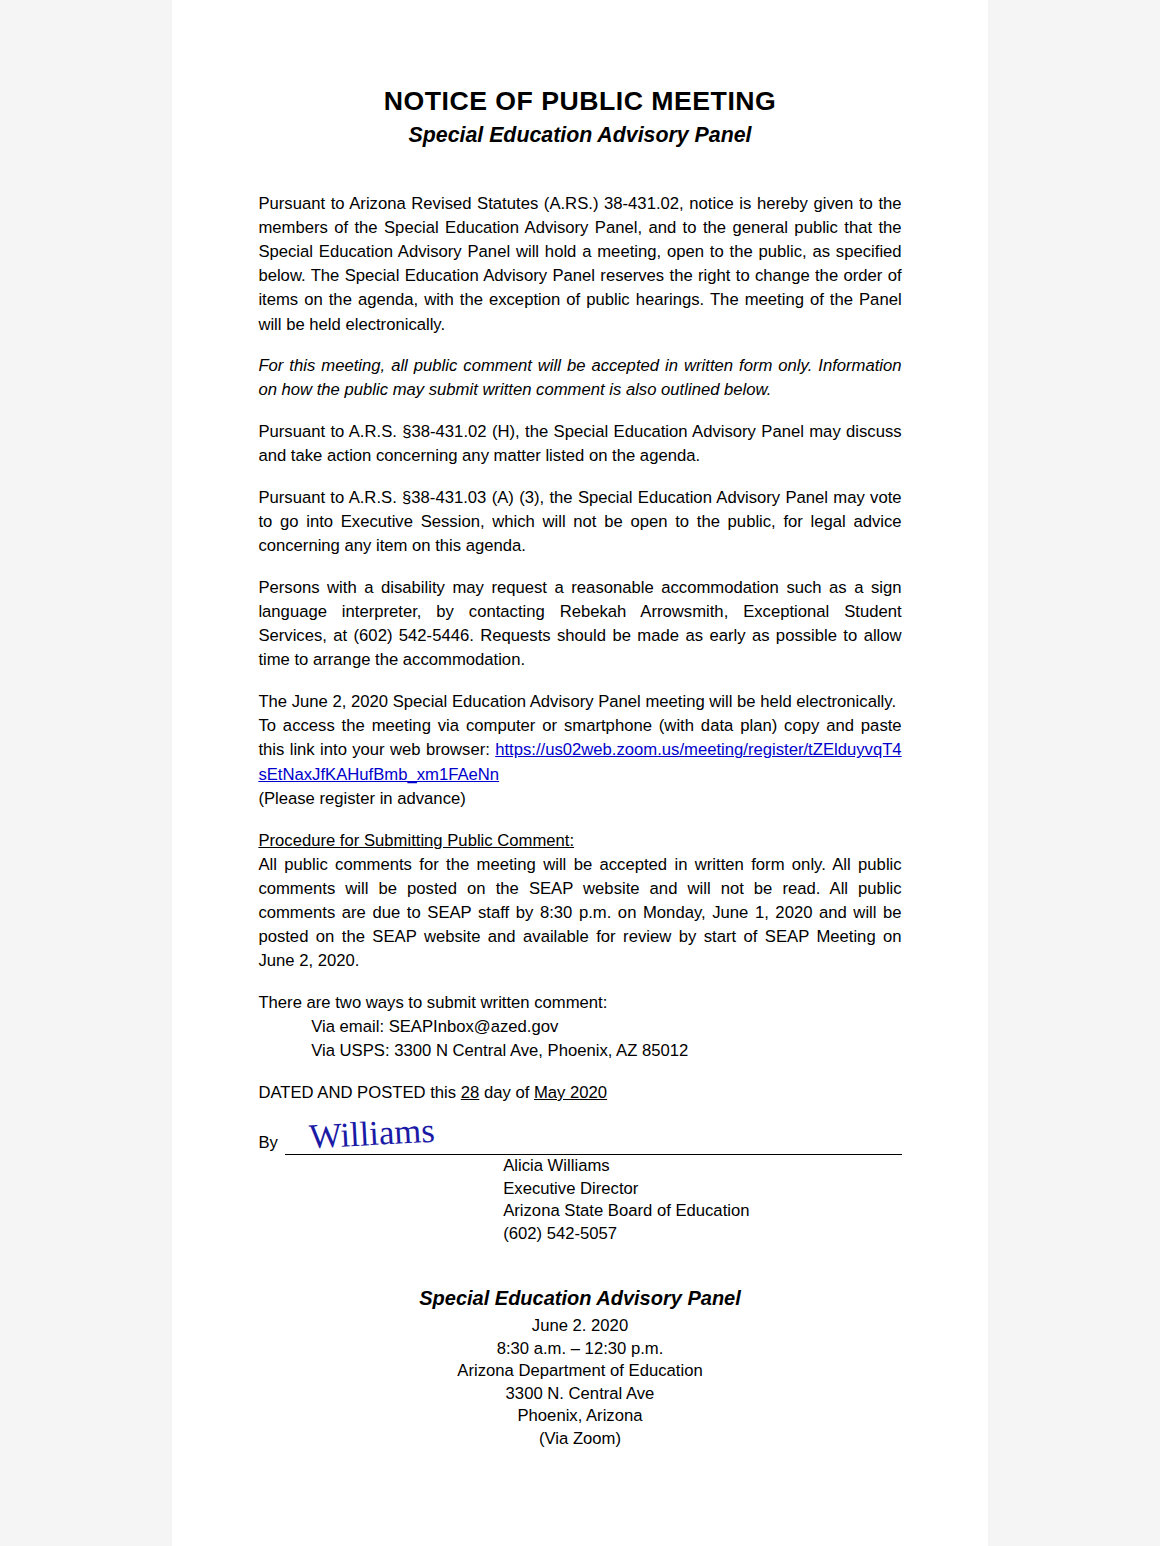NOTICE OF PUBLIC MEETING
Special Education Advisory Panel
Pursuant to Arizona Revised Statutes (A.RS.) 38-431.02, notice is hereby given to the members of the Special Education Advisory Panel, and to the general public that the Special Education Advisory Panel will hold a meeting, open to the public, as specified below. The Special Education Advisory Panel reserves the right to change the order of items on the agenda, with the exception of public hearings. The meeting of the Panel will be held electronically.
For this meeting, all public comment will be accepted in written form only. Information on how the public may submit written comment is also outlined below.
Pursuant to A.R.S. §38-431.02 (H), the Special Education Advisory Panel may discuss and take action concerning any matter listed on the agenda.
Pursuant to A.R.S. §38-431.03 (A) (3), the Special Education Advisory Panel may vote to go into Executive Session, which will not be open to the public, for legal advice concerning any item on this agenda.
Persons with a disability may request a reasonable accommodation such as a sign language interpreter, by contacting Rebekah Arrowsmith, Exceptional Student Services, at (602) 542-5446. Requests should be made as early as possible to allow time to arrange the accommodation.
The June 2, 2020 Special Education Advisory Panel meeting will be held electronically.
To access the meeting via computer or smartphone (with data plan) copy and paste this link into your web browser: https://us02web.zoom.us/meeting/register/tZElduyvqT4sEtNaxJfKAHufBmb_xm1FAeNn
(Please register in advance)
Procedure for Submitting Public Comment:
All public comments for the meeting will be accepted in written form only. All public comments will be posted on the SEAP website and will not be read. All public comments are due to SEAP staff by 8:30 p.m. on Monday, June 1, 2020 and will be posted on the SEAP website and available for review by start of SEAP Meeting on June 2, 2020.
There are two ways to submit written comment:
Via email: SEAPInbox@azed.gov
Via USPS: 3300 N Central Ave, Phoenix, AZ 85012
DATED AND POSTED this 28 day of May 2020
By Williams
Alicia Williams
Executive Director
Arizona State Board of Education
(602) 542-5057
Special Education Advisory Panel
June 2. 2020
8:30 a.m. – 12:30 p.m.
Arizona Department of Education
3300 N. Central Ave
Phoenix, Arizona
(Via Zoom)